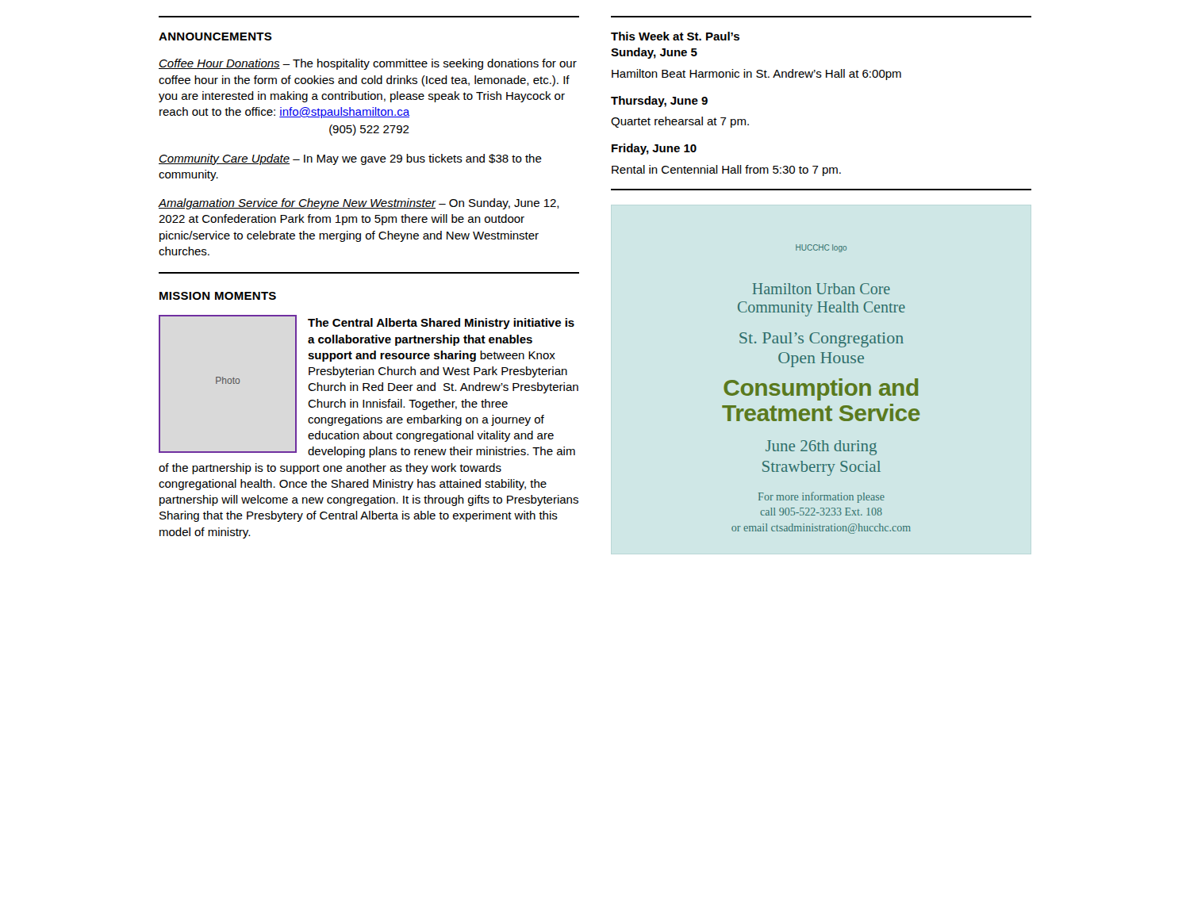ANNOUNCEMENTS
Coffee Hour Donations – The hospitality committee is seeking donations for our coffee hour in the form of cookies and cold drinks (Iced tea, lemonade, etc.). If you are interested in making a contribution, please speak to Trish Haycock or reach out to the office: info@stpaulshamilton.ca (905) 522 2792
Community Care Update – In May we gave 29 bus tickets and $38 to the community.
Amalgamation Service for Cheyne New Westminster – On Sunday, June 12, 2022 at Confederation Park from 1pm to 5pm there will be an outdoor picnic/service to celebrate the merging of Cheyne and New Westminster churches.
MISSION MOMENTS
The Central Alberta Shared Ministry initiative is a collaborative partnership that enables support and resource sharing between Knox Presbyterian Church and West Park Presbyterian Church in Red Deer and St. Andrew’s Presbyterian Church in Innisfail. Together, the three congregations are embarking on a journey of education about congregational vitality and are developing plans to renew their ministries. The aim of the partnership is to support one another as they work towards congregational health. Once the Shared Ministry has attained stability, the partnership will welcome a new congregation. It is through gifts to Presbyterians Sharing that the Presbytery of Central Alberta is able to experiment with this model of ministry.
This Week at St. Paul’s
Sunday, June 5
Hamilton Beat Harmonic in St. Andrew’s Hall at 6:00pm
Thursday, June 9
Quartet rehearsal at 7 pm.
Friday, June 10
Rental in Centennial Hall from 5:30 to 7 pm.
Hamilton Urban Core
Community Health Centre
St. Paul’s Congregation
Open House
Consumption and
Treatment Service
June 26th during
Strawberry Social
For more information please
call 905-522-3233 Ext. 108
or email ctsadministration@hucchc.com